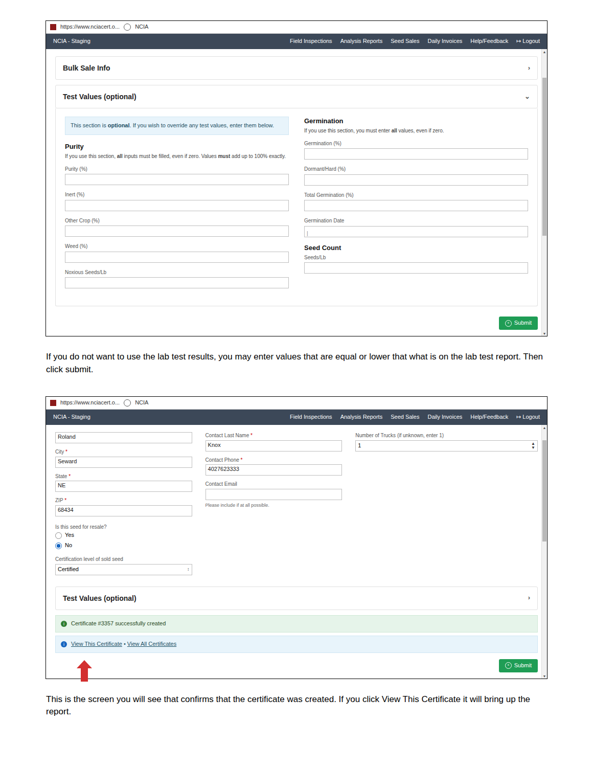https://www.nciacert.o... NCIA
NCIA - Staging
Field Inspections
Analysis Reports
Seed Sales
Daily Invoices
Help/Feedback
↦ Logout
▲
▼
Bulk Sale Info ›
Test Values (optional) ⌄
This section is optional. If you wish to override any test values, enter them below.
Purity
If you use this section, all inputs must be filled, even if zero. Values must add up to 100% exactly.
Purity (%)
Inert (%)
Other Crop (%)
Weed (%)
Noxious Seeds/Lb
Germination
If you use this section, you must enter all values, even if zero.
Germination (%)
Dormant/Hard (%)
Total Germination (%)
Germination Date
Seed Count
Seeds/Lb
+ Submit
If you do not want to use the lab test results, you may enter values that are equal or lower that what is on the lab test report. Then click submit.
https://www.nciacert.o... NCIA
NCIA - Staging
Field Inspections
Analysis Reports
Seed Sales
Daily Invoices
Help/Feedback
↦ Logout
▲
▼
Roland
City *
Seward
State *
NE
ZIP *
68434
Is this seed for resale?
Yes
No
Certification level of sold seed
Certified↕
Contact Last Name *
Knox
Contact Phone *
4027623333
Contact Email
Please include if at all possible.
Number of Trucks (if unknown, enter 1)
1▲
▼
Test Values (optional) ›
i Certificate #3357 successfully created
i View This Certificate • View All Certificates
+ Submit
This is the screen you will see that confirms that the certificate was created. If you click View This Certificate it will bring up the report.